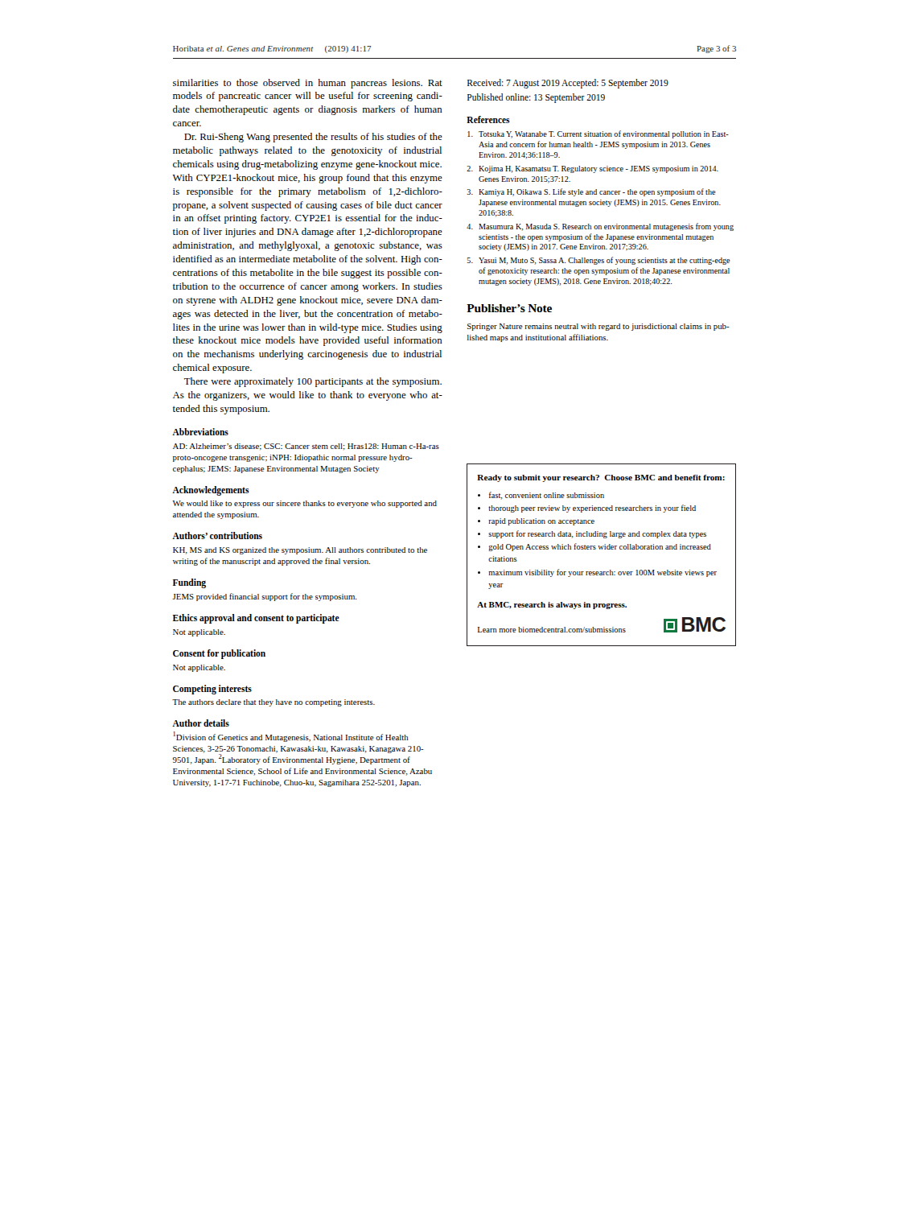Horibata et al. Genes and Environment (2019) 41:17
Page 3 of 3
similarities to those observed in human pancreas lesions. Rat models of pancreatic cancer will be useful for screening candidate chemotherapeutic agents or diagnosis markers of human cancer.
Dr. Rui-Sheng Wang presented the results of his studies of the metabolic pathways related to the genotoxicity of industrial chemicals using drug-metabolizing enzyme gene-knockout mice. With CYP2E1-knockout mice, his group found that this enzyme is responsible for the primary metabolism of 1,2-dichloropropane, a solvent suspected of causing cases of bile duct cancer in an offset printing factory. CYP2E1 is essential for the induction of liver injuries and DNA damage after 1,2-dichloropropane administration, and methylglyoxal, a genotoxic substance, was identified as an intermediate metabolite of the solvent. High concentrations of this metabolite in the bile suggest its possible contribution to the occurrence of cancer among workers. In studies on styrene with ALDH2 gene knockout mice, severe DNA damages was detected in the liver, but the concentration of metabolites in the urine was lower than in wild-type mice. Studies using these knockout mice models have provided useful information on the mechanisms underlying carcinogenesis due to industrial chemical exposure.
There were approximately 100 participants at the symposium. As the organizers, we would like to thank to everyone who attended this symposium.
Abbreviations
AD: Alzheimer’s disease; CSC: Cancer stem cell; Hras128: Human c-Ha-ras proto-oncogene transgenic; iNPH: Idiopathic normal pressure hydrocephalus; JEMS: Japanese Environmental Mutagen Society
Acknowledgements
We would like to express our sincere thanks to everyone who supported and attended the symposium.
Authors’ contributions
KH, MS and KS organized the symposium. All authors contributed to the writing of the manuscript and approved the final version.
Funding
JEMS provided financial support for the symposium.
Ethics approval and consent to participate
Not applicable.
Consent for publication
Not applicable.
Competing interests
The authors declare that they have no competing interests.
Author details
1Division of Genetics and Mutagenesis, National Institute of Health Sciences, 3-25-26 Tonomachi, Kawasaki-ku, Kawasaki, Kanagawa 210-9501, Japan. 2Laboratory of Environmental Hygiene, Department of Environmental Science, School of Life and Environmental Science, Azabu University, 1-17-71 Fuchinobe, Chuo-ku, Sagamihara 252-5201, Japan.
Received: 7 August 2019 Accepted: 5 September 2019
Published online: 13 September 2019
References
Totsuka Y, Watanabe T. Current situation of environmental pollution in East-Asia and concern for human health - JEMS symposium in 2013. Genes Environ. 2014;36:118–9.
Kojima H, Kasamatsu T. Regulatory science - JEMS symposium in 2014. Genes Environ. 2015;37:12.
Kamiya H, Oikawa S. Life style and cancer - the open symposium of the Japanese environmental mutagen society (JEMS) in 2015. Genes Environ. 2016;38:8.
Masumura K, Masuda S. Research on environmental mutagenesis from young scientists - the open symposium of the Japanese environmental mutagen society (JEMS) in 2017. Gene Environ. 2017;39:26.
Yasui M, Muto S, Sassa A. Challenges of young scientists at the cutting-edge of genotoxicity research: the open symposium of the Japanese environmental mutagen society (JEMS), 2018. Gene Environ. 2018;40:22.
Publisher’s Note
Springer Nature remains neutral with regard to jurisdictional claims in published maps and institutional affiliations.
Ready to submit your research? Choose BMC and benefit from:
fast, convenient online submission
thorough peer review by experienced researchers in your field
rapid publication on acceptance
support for research data, including large and complex data types
gold Open Access which fosters wider collaboration and increased citations
maximum visibility for your research: over 100M website views per year
At BMC, research is always in progress.
Learn more biomedcentral.com/submissions
BMC